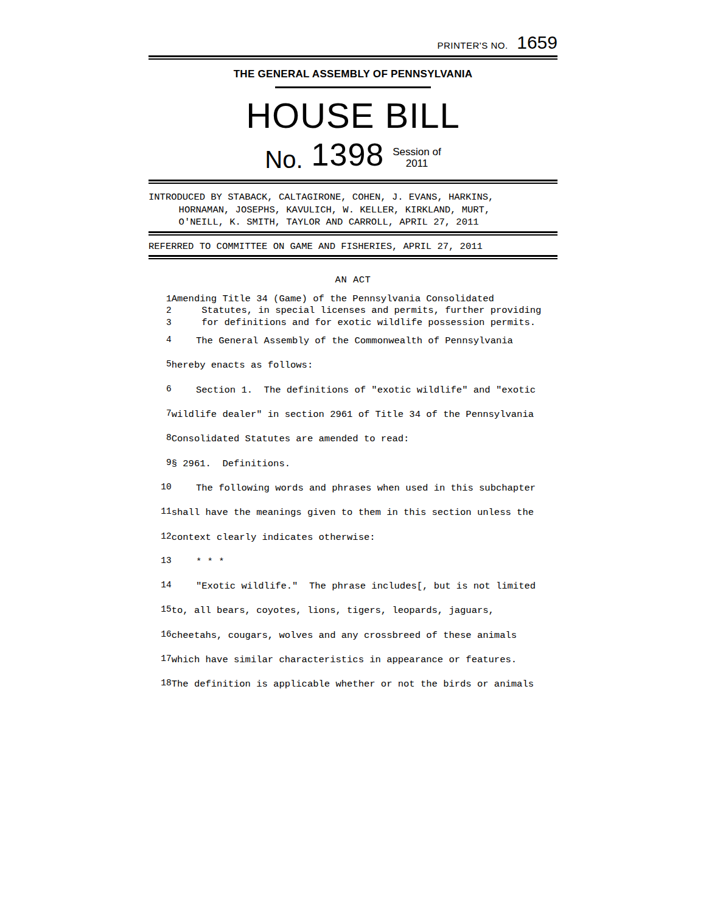PRINTER'S NO. 1659
THE GENERAL ASSEMBLY OF PENNSYLVANIA
HOUSE BILL
No. 1398 Session of
2011
INTRODUCED BY STABACK, CALTAGIRONE, COHEN, J. EVANS, HARKINS,
HORNAMAN, JOSEPHS, KAVULICH, W. KELLER, KIRKLAND, MURT,
O'NEILL, K. SMITH, TAYLOR AND CARROLL, APRIL 27, 2011
REFERRED TO COMMITTEE ON GAME AND FISHERIES, APRIL 27, 2011
AN ACT
| 1 | Amending Title 34 (Game) of the Pennsylvania Consolidated |
| 2 | Statutes, in special licenses and permits, further providing |
| 3 | for definitions and for exotic wildlife possession permits. |
| 4 | The General Assembly of the Commonwealth of Pennsylvania |
| 5 | hereby enacts as follows: |
| 6 | Section 1. The definitions of "exotic wildlife" and "exotic |
| 7 | wildlife dealer" in section 2961 of Title 34 of the Pennsylvania |
| 8 | Consolidated Statutes are amended to read: |
| 9 | § 2961. Definitions. |
| 10 | The following words and phrases when used in this subchapter |
| 11 | shall have the meanings given to them in this section unless the |
| 12 | context clearly indicates otherwise: |
| 13 | * * * |
| 14 | "Exotic wildlife." The phrase includes[, but is not limited |
| 15 | to, all bears, coyotes, lions, tigers, leopards, jaguars, |
| 16 | cheetahs, cougars, wolves and any crossbreed of these animals |
| 17 | which have similar characteristics in appearance or features. |
| 18 | The definition is applicable whether or not the birds or animals |